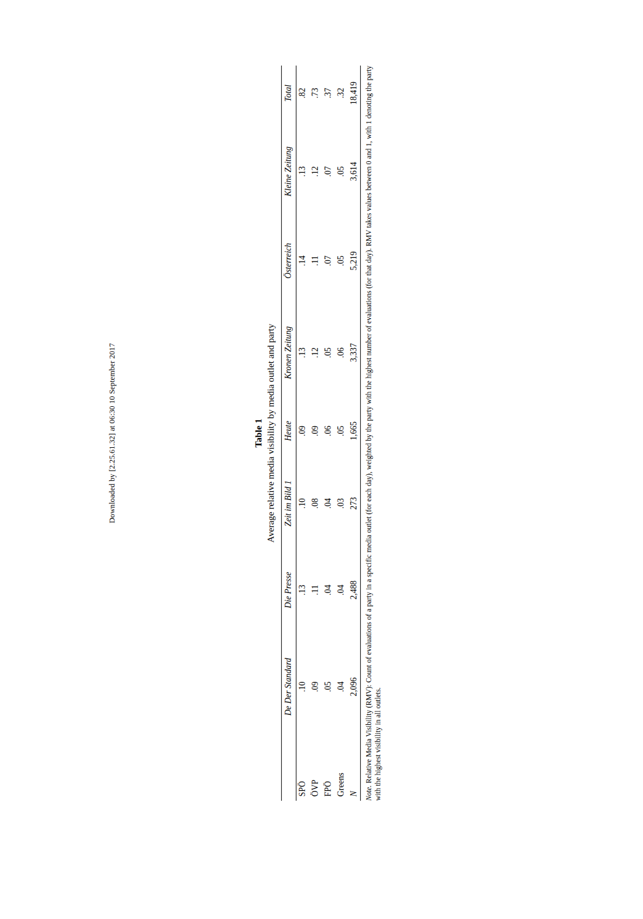Downloaded by [2.25.61.32] at 06:30 10 September 2017
Table 1
Average relative media visibility by media outlet and party
| | De Der Standard | Die Presse | Zeit im Bild 1 | Heute | Kronen Zeitung | Österreich | Kleine Zeitung | Total |
| --- | --- | --- | --- | --- | --- | --- | --- | --- |
| SPÖ | .10 | .13 | .10 | .09 | .13 | .14 | .13 | .82 |
| ÖVP | .09 | .11 | .08 | .09 | .12 | .11 | .12 | .73 |
| FPÖ | .05 | .04 | .04 | .06 | .05 | .07 | .07 | .37 |
| Greens | .04 | .04 | .03 | .05 | .06 | .05 | .05 | .32 |
| N | 2,096 | 2,488 | 273 | 1,665 | 3,337 | 5,219 | 3,614 | 18,419 |
Note. Relative Media Visibility (RMV): Count of evaluations of a party in a specific media outlet (for each day), weighted by the party with the highest number of evaluations (for that day). RMV takes values between 0 and 1, with 1 denoting the party with the highest visibility in all outlets.